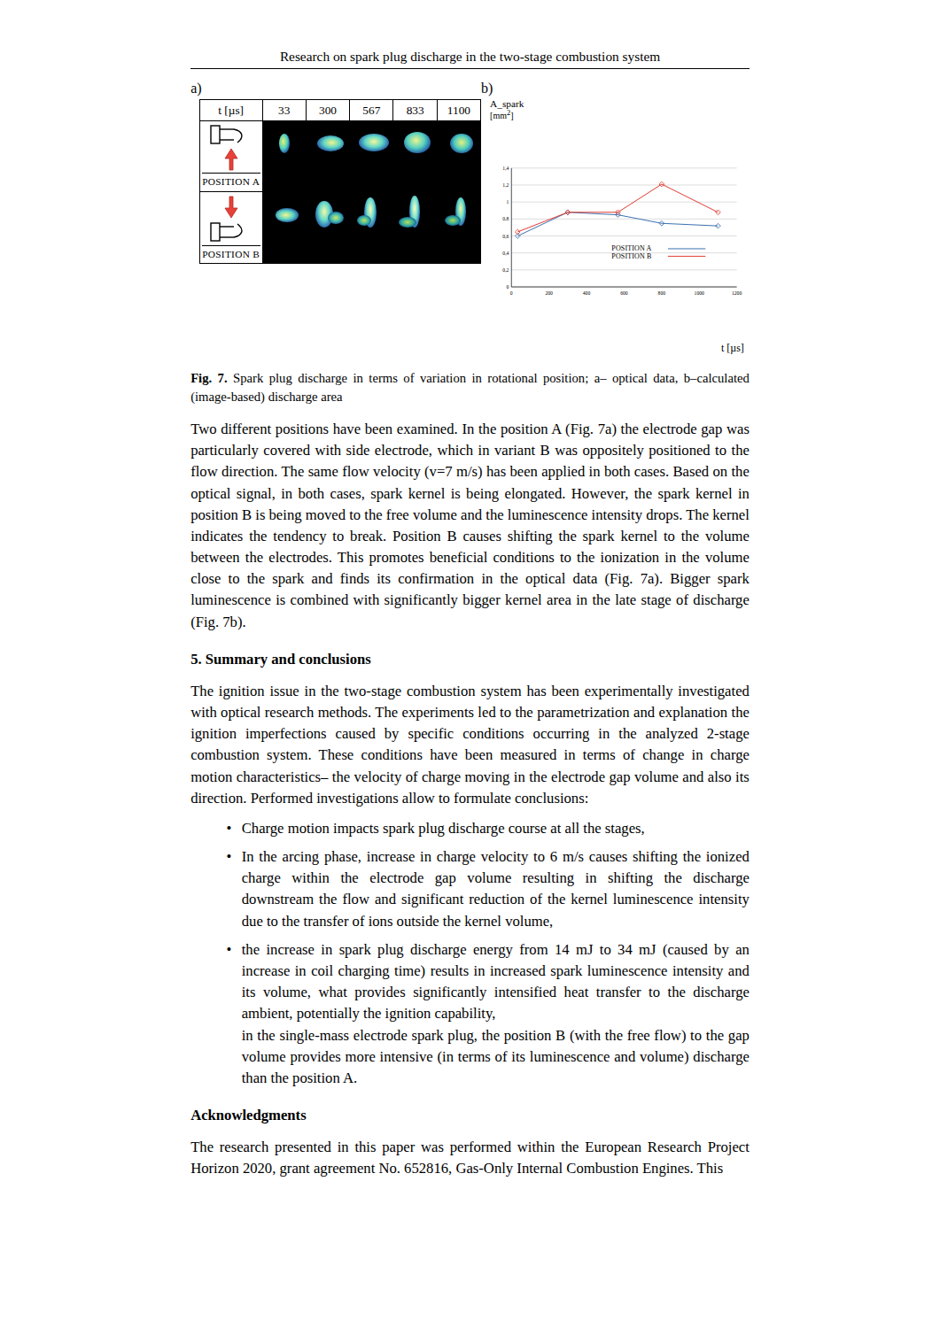Research on spark plug discharge in the two-stage combustion system
a) b)
| t [µs] | 33 | 300 | 567 | 833 | 1100 |
| --- | --- | --- | --- | --- | --- |
| POSITION A | | | | | |
| POSITION B | | | | | |
A_spark
[mm2]
0 0,2 0,4 0,6 0,8 1 1,2 1,4 0 200 400 600 800 1000 1200 POSITION A POSITION B
t [µs]
Fig. 7. Spark plug discharge in terms of variation in rotational position; a– optical data, b–calculated (image-based) discharge area
Two different positions have been examined. In the position A (Fig. 7a) the electrode gap was particularly covered with side electrode, which in variant B was oppositely positioned to the flow direction. The same flow velocity (v=7 m/s) has been applied in both cases. Based on the optical signal, in both cases, spark kernel is being elongated. However, the spark kernel in position B is being moved to the free volume and the luminescence intensity drops. The kernel indicates the tendency to break. Position B causes shifting the spark kernel to the volume between the electrodes. This promotes beneficial conditions to the ionization in the volume close to the spark and finds its confirmation in the optical data (Fig. 7a). Bigger spark luminescence is combined with significantly bigger kernel area in the late stage of discharge (Fig. 7b).
5. Summary and conclusions
The ignition issue in the two-stage combustion system has been experimentally investigated with optical research methods. The experiments led to the parametrization and explanation the ignition imperfections caused by specific conditions occurring in the analyzed 2-stage combustion system. These conditions have been measured in terms of change in charge motion characteristics– the velocity of charge moving in the electrode gap volume and also its direction. Performed investigations allow to formulate conclusions:
Charge motion impacts spark plug discharge course at all the stages,
In the arcing phase, increase in charge velocity to 6 m/s causes shifting the ionized charge within the electrode gap volume resulting in shifting the discharge downstream the flow and significant reduction of the kernel luminescence intensity due to the transfer of ions outside the kernel volume,
the increase in spark plug discharge energy from 14 mJ to 34 mJ (caused by an increase in coil charging time) results in increased spark luminescence intensity and its volume, what provides significantly intensified heat transfer to the discharge ambient, potentially the ignition capability,
in the single-mass electrode spark plug, the position B (with the free flow) to the gap volume provides more intensive (in terms of its luminescence and volume) discharge than the position A.
Acknowledgments
The research presented in this paper was performed within the European Research Project Horizon 2020, grant agreement No. 652816, Gas-Only Internal Combustion Engines. This